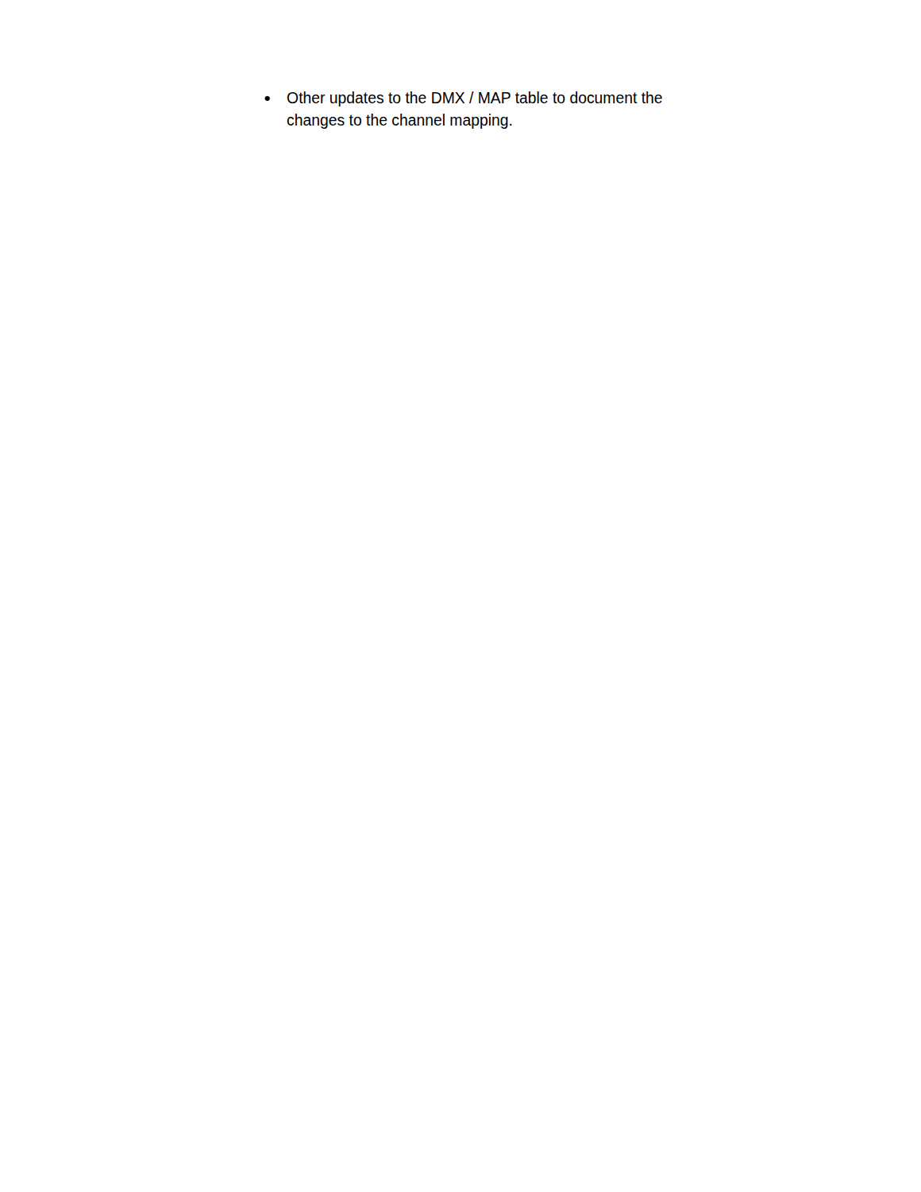Other updates to the DMX / MAP table to document the changes to the channel mapping.